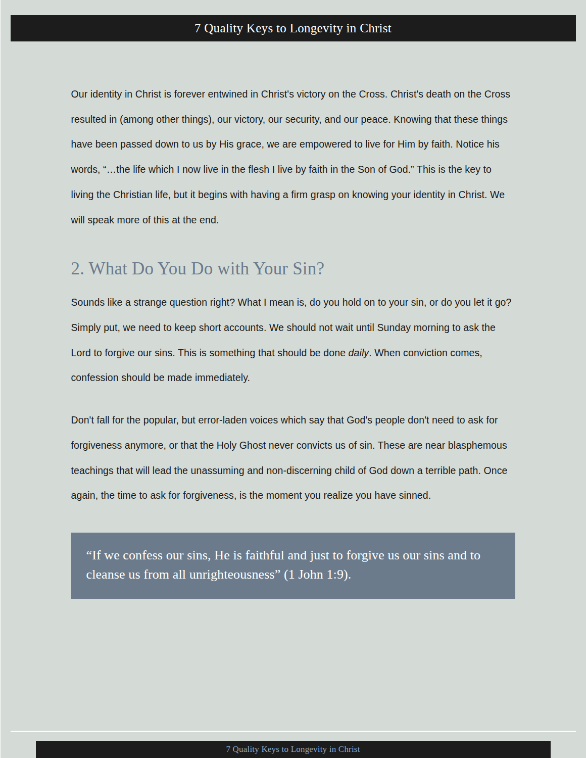7 Quality Keys to Longevity in Christ
Our identity in Christ is forever entwined in Christ's victory on the Cross. Christ's death on the Cross resulted in (among other things), our victory, our security, and our peace. Knowing that these things have been passed down to us by His grace, we are empowered to live for Him by faith. Notice his words, “…the life which I now live in the flesh I live by faith in the Son of God.” This is the key to living the Christian life, but it begins with having a firm grasp on knowing your identity in Christ. We will speak more of this at the end.
2. What Do You Do with Your Sin?
Sounds like a strange question right? What I mean is, do you hold on to your sin, or do you let it go? Simply put, we need to keep short accounts. We should not wait until Sunday morning to ask the Lord to forgive our sins. This is something that should be done daily. When conviction comes, confession should be made immediately.
Don't fall for the popular, but error-laden voices which say that God's people don't need to ask for forgiveness anymore, or that the Holy Ghost never convicts us of sin. These are near blasphemous teachings that will lead the unassuming and non-discerning child of God down a terrible path. Once again, the time to ask for forgiveness, is the moment you realize you have sinned.
“If we confess our sins, He is faithful and just to forgive us our sins and to cleanse us from all unrighteousness” (1 John 1:9).
7 Quality Keys to Longevity in Christ